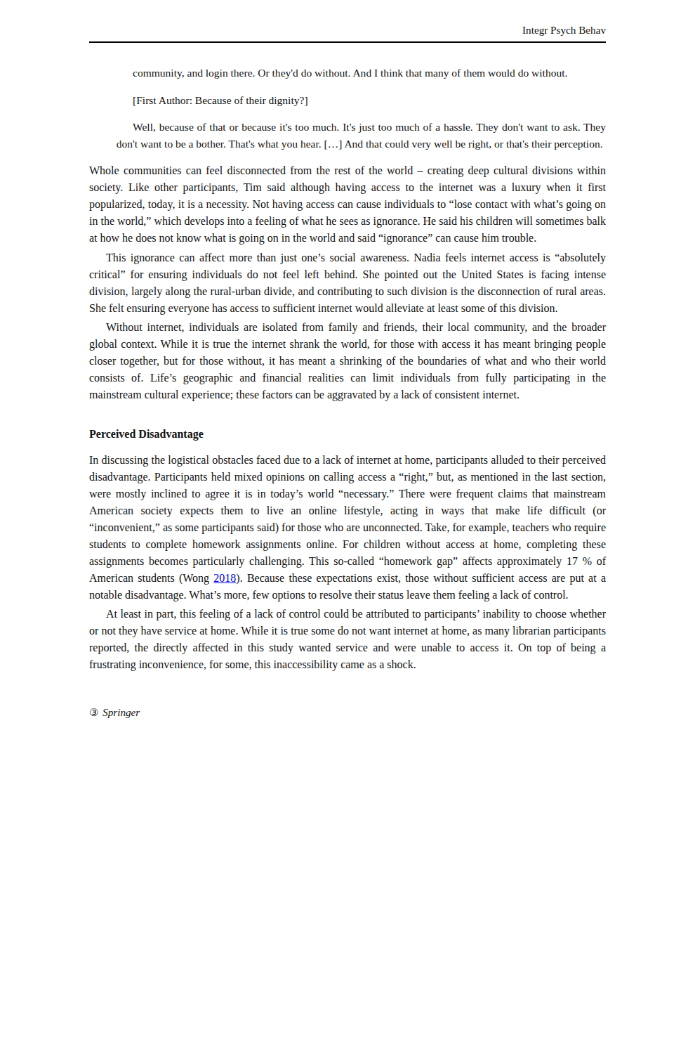Integr Psych Behav
community, and login there. Or they'd do without. And I think that many of them would do without.
[First Author: Because of their dignity?]
Well, because of that or because it's too much. It's just too much of a hassle. They don't want to ask. They don't want to be a bother. That's what you hear. […] And that could very well be right, or that's their perception.
Whole communities can feel disconnected from the rest of the world – creating deep cultural divisions within society. Like other participants, Tim said although having access to the internet was a luxury when it first popularized, today, it is a necessity. Not having access can cause individuals to “lose contact with what’s going on in the world,” which develops into a feeling of what he sees as ignorance. He said his children will sometimes balk at how he does not know what is going on in the world and said “ignorance” can cause him trouble.
This ignorance can affect more than just one’s social awareness. Nadia feels internet access is “absolutely critical” for ensuring individuals do not feel left behind. She pointed out the United States is facing intense division, largely along the rural-urban divide, and contributing to such division is the disconnection of rural areas. She felt ensuring everyone has access to sufficient internet would alleviate at least some of this division.
Without internet, individuals are isolated from family and friends, their local community, and the broader global context. While it is true the internet shrank the world, for those with access it has meant bringing people closer together, but for those without, it has meant a shrinking of the boundaries of what and who their world consists of. Life’s geographic and financial realities can limit individuals from fully participating in the mainstream cultural experience; these factors can be aggravated by a lack of consistent internet.
Perceived Disadvantage
In discussing the logistical obstacles faced due to a lack of internet at home, participants alluded to their perceived disadvantage. Participants held mixed opinions on calling access a “right,” but, as mentioned in the last section, were mostly inclined to agree it is in today’s world “necessary.” There were frequent claims that mainstream American society expects them to live an online lifestyle, acting in ways that make life difficult (or “inconvenient,” as some participants said) for those who are unconnected. Take, for example, teachers who require students to complete homework assignments online. For children without access at home, completing these assignments becomes particularly challenging. This so-called “homework gap” affects approximately 17 % of American students (Wong 2018). Because these expectations exist, those without sufficient access are put at a notable disadvantage. What’s more, few options to resolve their status leave them feeling a lack of control.
At least in part, this feeling of a lack of control could be attributed to participants’ inability to choose whether or not they have service at home. While it is true some do not want internet at home, as many librarian participants reported, the directly affected in this study wanted service and were unable to access it. On top of being a frustrating inconvenience, for some, this inaccessibility came as a shock.
③ Springer